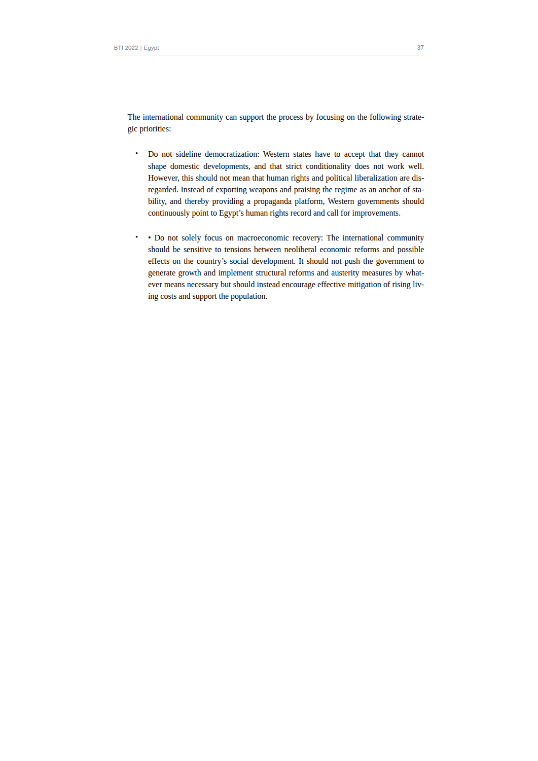BTI 2022|Egypt
37
The international community can support the process by focusing on the following strategic priorities:
Do not sideline democratization: Western states have to accept that they cannot shape domestic developments, and that strict conditionality does not work well. However, this should not mean that human rights and political liberalization are disregarded. Instead of exporting weapons and praising the regime as an anchor of stability, and thereby providing a propaganda platform, Western governments should continuously point to Egypt’s human rights record and call for improvements.
• Do not solely focus on macroeconomic recovery: The international community should be sensitive to tensions between neoliberal economic reforms and possible effects on the country’s social development. It should not push the government to generate growth and implement structural reforms and austerity measures by whatever means necessary but should instead encourage effective mitigation of rising living costs and support the population.